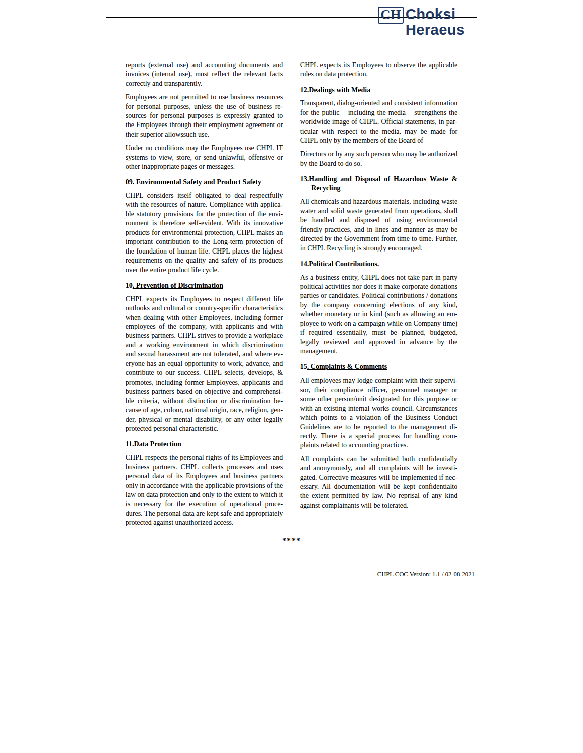CH Choksi
Heraeus
reports (external use) and accounting documents and invoices (internal use), must reflect the relevant facts correctly and transparently.
Employees are not permitted to use business resources for personal purposes, unless the use of business resources for personal purposes is expressly granted to the Employees through their employment agreement or their superior allowssuch use.
Under no conditions may the Employees use CHPL IT systems to view, store, or send unlawful, offensive or other inappropriate pages or messages.
09. Environmental Safety and Product Safety
CHPL considers itself obligated to deal respectfully with the resources of nature. Compliance with applicable statutory provisions for the protection of the environment is therefore self-evident. With its innovative products for environmental protection, CHPL makes an important contribution to the Long-term protection of the foundation of human life. CHPL places the highest requirements on the quality and safety of its products over the entire product life cycle.
10. Prevention of Discrimination
CHPL expects its Employees to respect different life outlooks and cultural or country-specific characteristics when dealing with other Employees, including former employees of the company, with applicants and with business partners. CHPL strives to provide a workplace and a working environment in which discrimination and sexual harassment are not tolerated, and where everyone has an equal opportunity to work, advance, and contribute to our success. CHPL selects, develops, & promotes, including former Employees, applicants and business partners based on objective and comprehensible criteria, without distinction or discrimination because of age, colour, national origin, race, religion, gender, physical or mental disability, or any other legally protected personal characteristic.
11. Data Protection
CHPL respects the personal rights of its Employees and business partners. CHPL collects processes and uses personal data of its Employees and business partners only in accordance with the applicable provisions of the law on data protection and only to the extent to which it is necessary for the execution of operational procedures. The personal data are kept safe and appropriately protected against unauthorized access.
CHPL expects its Employees to observe the applicable rules on data protection.
12. Dealings with Media
Transparent, dialog-oriented and consistent information for the public – including the media – strengthens the worldwide image of CHPL. Official statements, in particular with respect to the media, may be made for CHPL only by the members of the Board of
Directors or by any such person who may be authorized by the Board to do so.
13. Handling and Disposal of Hazardous Waste & Recycling
All chemicals and hazardous materials, including waste water and solid waste generated from operations, shall be handled and disposed of using environmental friendly practices, and in lines and manner as may be directed by the Government from time to time. Further, in CHPL Recycling is strongly encouraged.
14. Political Contributions.
As a business entity, CHPL does not take part in party political activities nor does it make corporate donations parties or candidates. Political contributions / donations by the company concerning elections of any kind, whether monetary or in kind (such as allowing an employee to work on a campaign while on Company time) if required essentially, must be planned, budgeted, legally reviewed and approved in advance by the management.
15. Complaints & Comments
All employees may lodge complaint with their supervisor, their compliance officer, personnel manager or some other person/unit designated for this purpose or with an existing internal works council. Circumstances which points to a violation of the Business Conduct Guidelines are to be reported to the management directly. There is a special process for handling complaints related to accounting practices.
All complaints can be submitted both confidentially and anonymously, and all complaints will be investigated. Corrective measures will be implemented if necessary. All documentation will be kept confidentialto the extent permitted by law. No reprisal of any kind against complainants will be tolerated.
****
CHPL COC Version: 1.1 / 02-08-2021